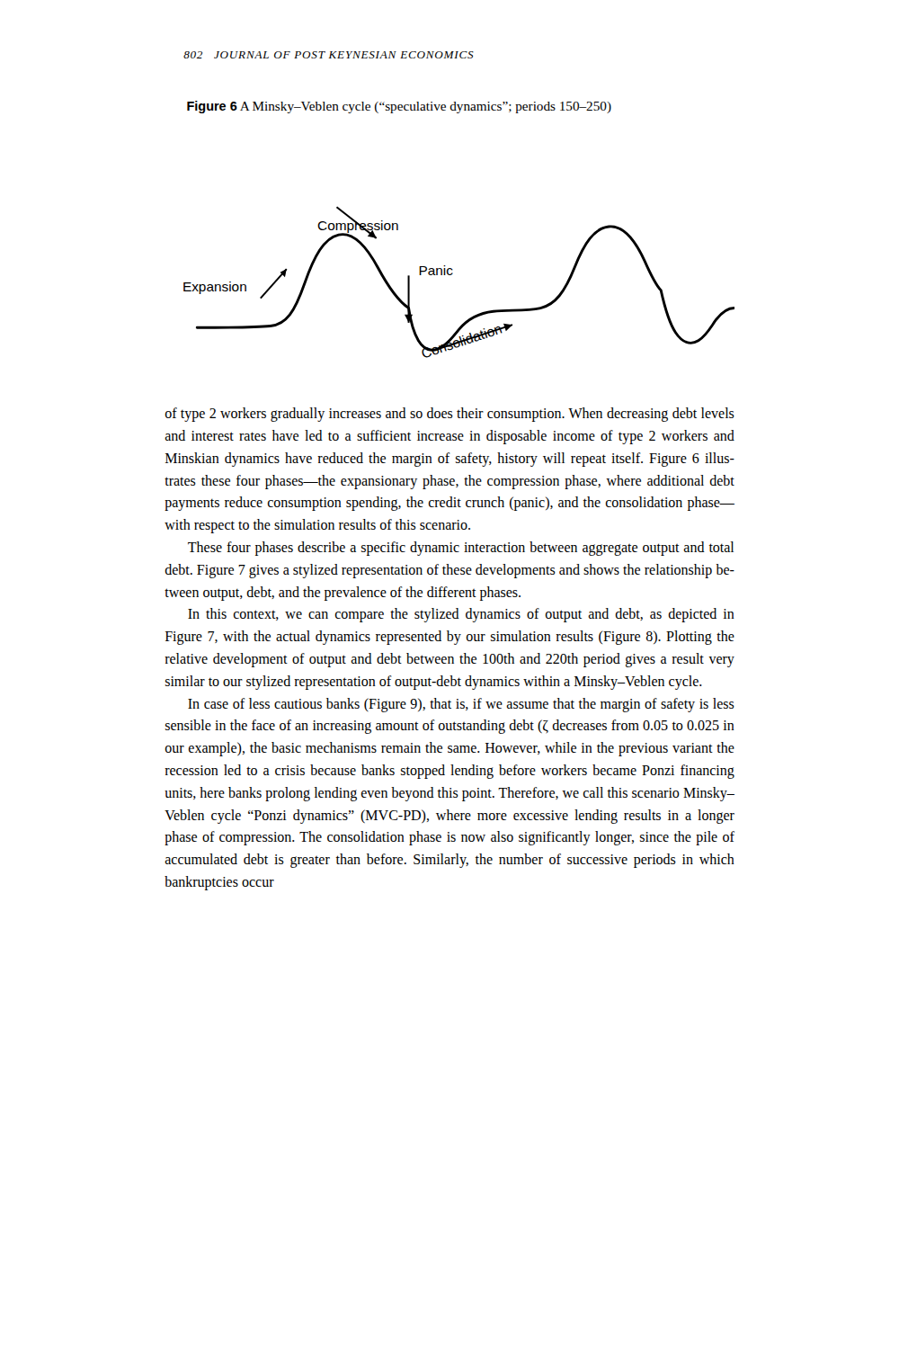802 JOURNAL OF POST KEYNESIAN ECONOMICS
Figure 6 A Minsky–Veblen cycle (“speculative dynamics”; periods 150–250)
Expansion Compression Panic Consolidation
of type 2 workers gradually increases and so does their consumption. When decreasing debt levels and interest rates have led to a sufficient increase in disposable income of type 2 workers and Minskian dynamics have reduced the margin of safety, history will repeat itself. Figure 6 illustrates these four phases—the expansionary phase, the compression phase, where additional debt payments reduce consumption spending, the credit crunch (panic), and the consolidation phase—with respect to the simulation results of this scenario.
These four phases describe a specific dynamic interaction between aggregate output and total debt. Figure 7 gives a stylized representation of these developments and shows the relationship between output, debt, and the prevalence of the different phases.
In this context, we can compare the stylized dynamics of output and debt, as depicted in Figure 7, with the actual dynamics represented by our simulation results (Figure 8). Plotting the relative development of output and debt between the 100th and 220th period gives a result very similar to our stylized representation of output-debt dynamics within a Minsky–Veblen cycle.
In case of less cautious banks (Figure 9), that is, if we assume that the margin of safety is less sensible in the face of an increasing amount of outstanding debt (ζ decreases from 0.05 to 0.025 in our example), the basic mechanisms remain the same. However, while in the previous variant the recession led to a crisis because banks stopped lending before workers became Ponzi financing units, here banks prolong lending even beyond this point. Therefore, we call this scenario Minsky–Veblen cycle “Ponzi dynamics” (MVC-PD), where more excessive lending results in a longer phase of compression. The consolidation phase is now also significantly longer, since the pile of accumulated debt is greater than before. Similarly, the number of successive periods in which bankruptcies occur